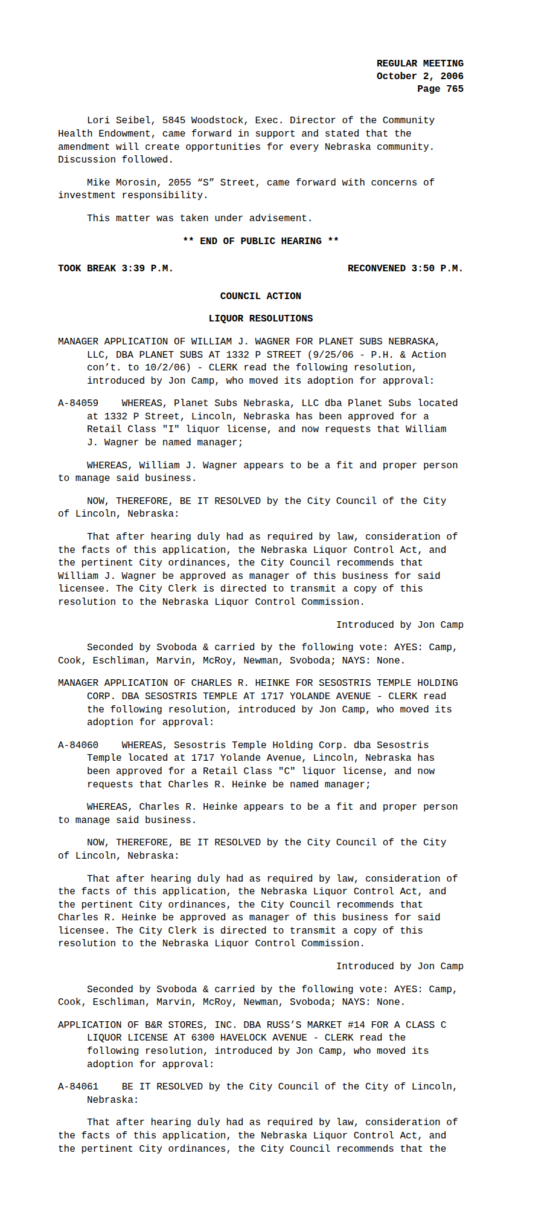REGULAR MEETING
October 2, 2006
Page 765
Lori Seibel, 5845 Woodstock, Exec. Director of the Community Health Endowment, came forward in support and stated that the amendment will create opportunities for every Nebraska community. Discussion followed.
Mike Morosin, 2055 “S” Street, came forward with concerns of investment responsibility.
This matter was taken under advisement.
** END OF PUBLIC HEARING **
TOOK BREAK 3:39 P.M. RECONVENED 3:50 P.M.
COUNCIL ACTION
LIQUOR RESOLUTIONS
MANAGER APPLICATION OF WILLIAM J. WAGNER FOR PLANET SUBS NEBRASKA, LLC, DBA PLANET SUBS AT 1332 P STREET (9/25/06 - P.H. & Action con’t. to 10/2/06) - CLERK read the following resolution, introduced by Jon Camp, who moved its adoption for approval:
A-84059 WHEREAS, Planet Subs Nebraska, LLC dba Planet Subs located at 1332 P Street, Lincoln, Nebraska has been approved for a Retail Class "I" liquor license, and now requests that William J. Wagner be named manager;
WHEREAS, William J. Wagner appears to be a fit and proper person to manage said business.
NOW, THEREFORE, BE IT RESOLVED by the City Council of the City of Lincoln, Nebraska:
That after hearing duly had as required by law, consideration of the facts of this application, the Nebraska Liquor Control Act, and the pertinent City ordinances, the City Council recommends that William J. Wagner be approved as manager of this business for said licensee. The City Clerk is directed to transmit a copy of this resolution to the Nebraska Liquor Control Commission.
Introduced by Jon Camp
Seconded by Svoboda & carried by the following vote: AYES: Camp, Cook, Eschliman, Marvin, McRoy, Newman, Svoboda; NAYS: None.
MANAGER APPLICATION OF CHARLES R. HEINKE FOR SESOSTRIS TEMPLE HOLDING CORP. DBA SESOSTRIS TEMPLE AT 1717 YOLANDE AVENUE - CLERK read the following resolution, introduced by Jon Camp, who moved its adoption for approval:
A-84060 WHEREAS, Sesostris Temple Holding Corp. dba Sesostris Temple located at 1717 Yolande Avenue, Lincoln, Nebraska has been approved for a Retail Class "C" liquor license, and now requests that Charles R. Heinke be named manager;
WHEREAS, Charles R. Heinke appears to be a fit and proper person to manage said business.
NOW, THEREFORE, BE IT RESOLVED by the City Council of the City of Lincoln, Nebraska:
That after hearing duly had as required by law, consideration of the facts of this application, the Nebraska Liquor Control Act, and the pertinent City ordinances, the City Council recommends that Charles R. Heinke be approved as manager of this business for said licensee. The City Clerk is directed to transmit a copy of this resolution to the Nebraska Liquor Control Commission.
Introduced by Jon Camp
Seconded by Svoboda & carried by the following vote: AYES: Camp, Cook, Eschliman, Marvin, McRoy, Newman, Svoboda; NAYS: None.
APPLICATION OF B&R STORES, INC. DBA RUSS’S MARKET #14 FOR A CLASS C LIQUOR LICENSE AT 6300 HAVELOCK AVENUE - CLERK read the following resolution, introduced by Jon Camp, who moved its adoption for approval:
A-84061 BE IT RESOLVED by the City Council of the City of Lincoln, Nebraska:
That after hearing duly had as required by law, consideration of the facts of this application, the Nebraska Liquor Control Act, and the pertinent City ordinances, the City Council recommends that the